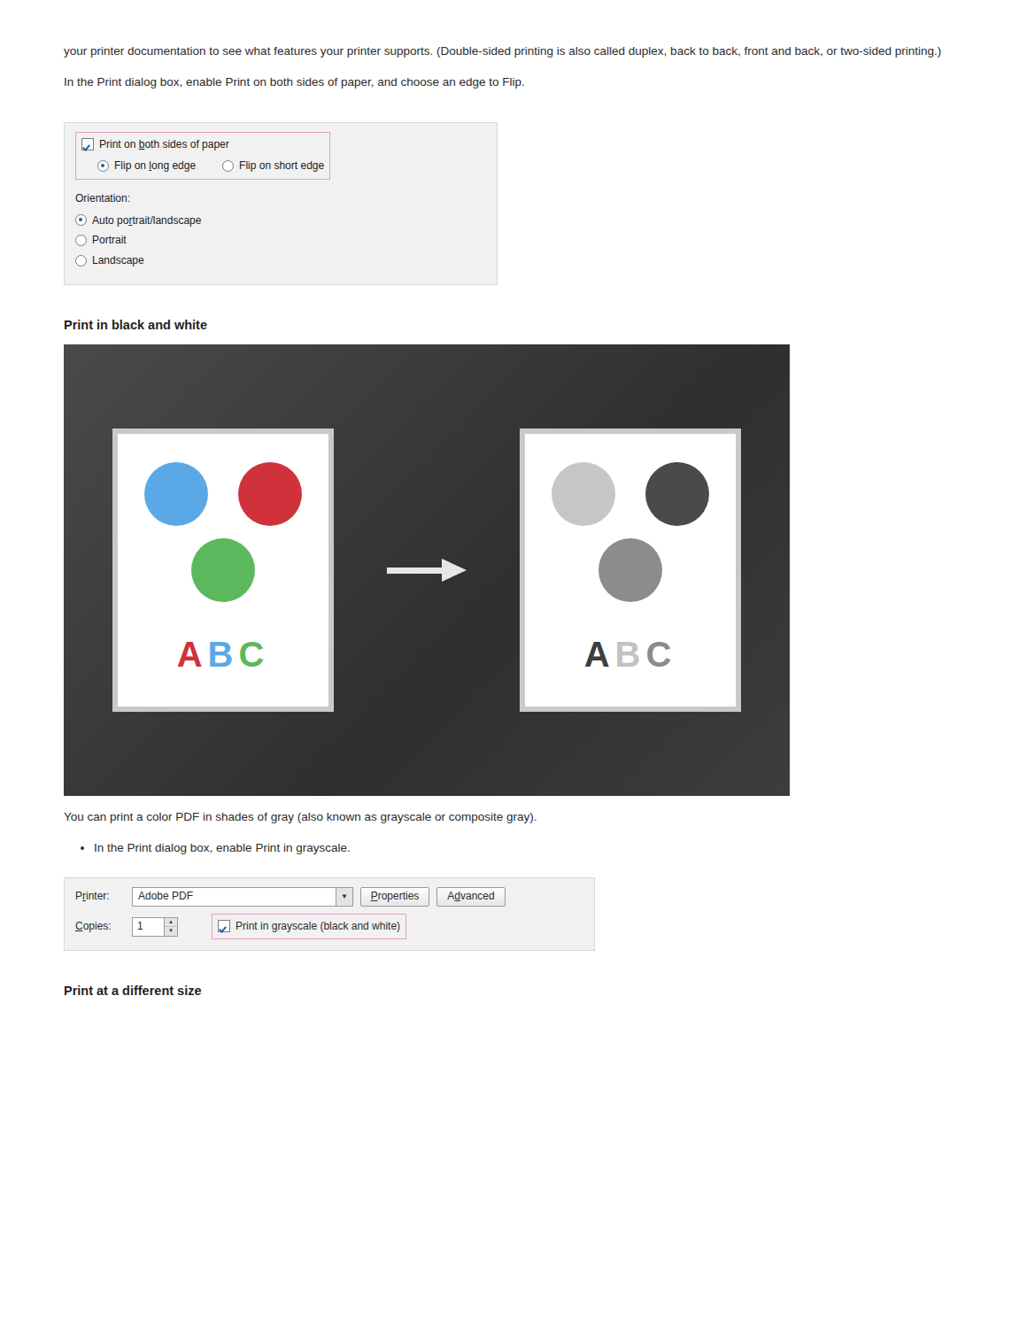your printer documentation to see what features your printer supports. (Double-sided printing is also called duplex, back to back, front and back, or two-sided printing.)
In the Print dialog box, enable Print on both sides of paper, and choose an edge to Flip.
Print on both sides of paper
Flip on long edge Flip on short edge
Orientation:
Auto portrait/landscape
Portrait
Landscape
Print in black and white
ABC
ABC
You can print a color PDF in shades of gray (also known as grayscale or composite gray).
In the Print dialog box, enable Print in grayscale.
Printer: Adobe PDF ▼ Properties Advanced
Copies: 1 ▲▼ Print in grayscale (black and white)
Print at a different size